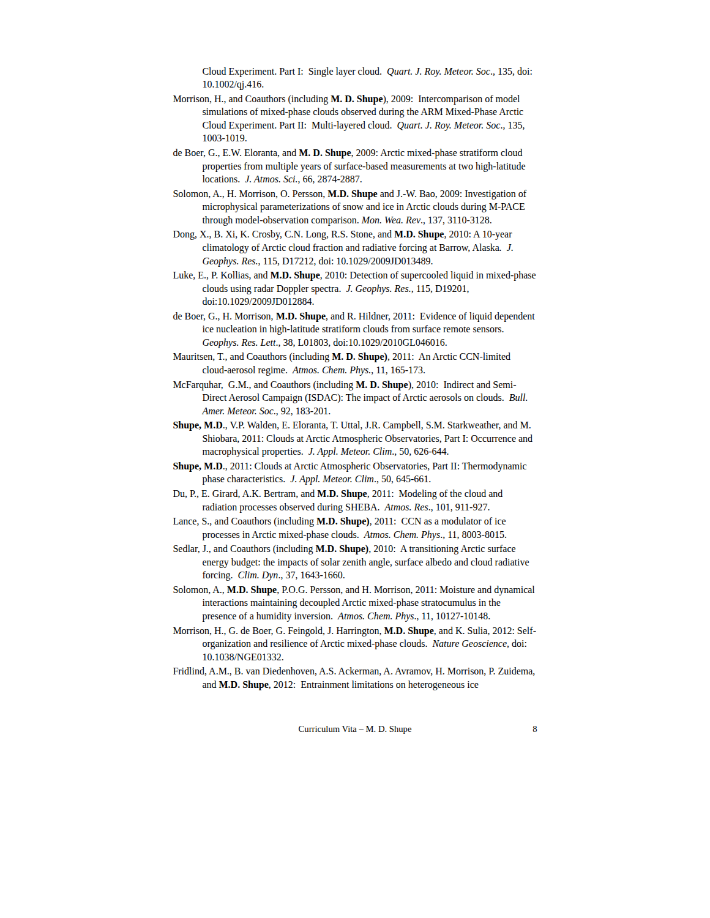Cloud Experiment. Part I: Single layer cloud. Quart. J. Roy. Meteor. Soc., 135, doi: 10.1002/qj.416.
Morrison, H., and Coauthors (including M. D. Shupe), 2009: Intercomparison of model simulations of mixed-phase clouds observed during the ARM Mixed-Phase Arctic Cloud Experiment. Part II: Multi-layered cloud. Quart. J. Roy. Meteor. Soc., 135, 1003-1019.
de Boer, G., E.W. Eloranta, and M. D. Shupe, 2009: Arctic mixed-phase stratiform cloud properties from multiple years of surface-based measurements at two high-latitude locations. J. Atmos. Sci., 66, 2874-2887.
Solomon, A., H. Morrison, O. Persson, M.D. Shupe and J.-W. Bao, 2009: Investigation of microphysical parameterizations of snow and ice in Arctic clouds during M-PACE through model-observation comparison. Mon. Wea. Rev., 137, 3110-3128.
Dong, X., B. Xi, K. Crosby, C.N. Long, R.S. Stone, and M.D. Shupe, 2010: A 10-year climatology of Arctic cloud fraction and radiative forcing at Barrow, Alaska. J. Geophys. Res., 115, D17212, doi: 10.1029/2009JD013489.
Luke, E., P. Kollias, and M.D. Shupe, 2010: Detection of supercooled liquid in mixed-phase clouds using radar Doppler spectra. J. Geophys. Res., 115, D19201, doi:10.1029/2009JD012884.
de Boer, G., H. Morrison, M.D. Shupe, and R. Hildner, 2011: Evidence of liquid dependent ice nucleation in high-latitude stratiform clouds from surface remote sensors. Geophys. Res. Lett., 38, L01803, doi:10.1029/2010GL046016.
Mauritsen, T., and Coauthors (including M. D. Shupe), 2011: An Arctic CCN-limited cloud-aerosol regime. Atmos. Chem. Phys., 11, 165-173.
McFarquhar, G.M., and Coauthors (including M. D. Shupe), 2010: Indirect and Semi-Direct Aerosol Campaign (ISDAC): The impact of Arctic aerosols on clouds. Bull. Amer. Meteor. Soc., 92, 183-201.
Shupe, M.D., V.P. Walden, E. Eloranta, T. Uttal, J.R. Campbell, S.M. Starkweather, and M. Shiobara, 2011: Clouds at Arctic Atmospheric Observatories, Part I: Occurrence and macrophysical properties. J. Appl. Meteor. Clim., 50, 626-644.
Shupe, M.D., 2011: Clouds at Arctic Atmospheric Observatories, Part II: Thermodynamic phase characteristics. J. Appl. Meteor. Clim., 50, 645-661.
Du, P., E. Girard, A.K. Bertram, and M.D. Shupe, 2011: Modeling of the cloud and radiation processes observed during SHEBA. Atmos. Res., 101, 911-927.
Lance, S., and Coauthors (including M.D. Shupe), 2011: CCN as a modulator of ice processes in Arctic mixed-phase clouds. Atmos. Chem. Phys., 11, 8003-8015.
Sedlar, J., and Coauthors (including M.D. Shupe), 2010: A transitioning Arctic surface energy budget: the impacts of solar zenith angle, surface albedo and cloud radiative forcing. Clim. Dyn., 37, 1643-1660.
Solomon, A., M.D. Shupe, P.O.G. Persson, and H. Morrison, 2011: Moisture and dynamical interactions maintaining decoupled Arctic mixed-phase stratocumulus in the presence of a humidity inversion. Atmos. Chem. Phys., 11, 10127-10148.
Morrison, H., G. de Boer, G. Feingold, J. Harrington, M.D. Shupe, and K. Sulia, 2012: Self-organization and resilience of Arctic mixed-phase clouds. Nature Geoscience, doi: 10.1038/NGE01332.
Fridlind, A.M., B. van Diedenhoven, A.S. Ackerman, A. Avramov, H. Morrison, P. Zuidema, and M.D. Shupe, 2012: Entrainment limitations on heterogeneous ice
Curriculum Vita – M. D. Shupe 8